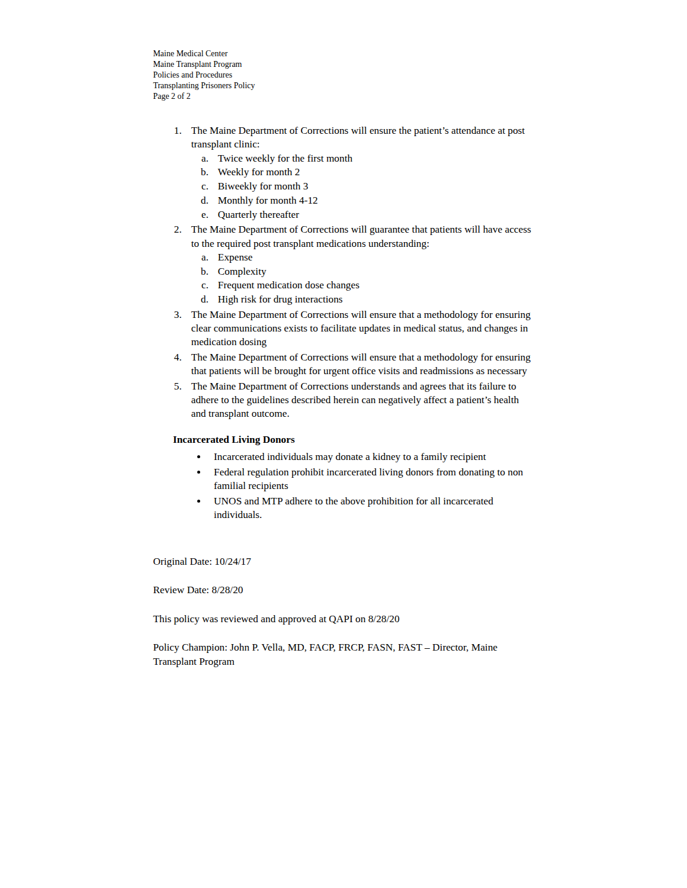Maine Medical Center
Maine Transplant Program
Policies and Procedures
Transplanting Prisoners Policy
Page 2 of 2
The Maine Department of Corrections will ensure the patient’s attendance at post transplant clinic:
Twice weekly for the first month
Weekly for month 2
Biweekly for month 3
Monthly for month 4-12
Quarterly thereafter
The Maine Department of Corrections will guarantee that patients will have access to the required post transplant medications understanding:
Expense
Complexity
Frequent medication dose changes
High risk for drug interactions
The Maine Department of Corrections will ensure that a methodology for ensuring clear communications exists to facilitate updates in medical status, and changes in medication dosing
The Maine Department of Corrections will ensure that a methodology for ensuring that patients will be brought for urgent office visits and readmissions as necessary
The Maine Department of Corrections understands and agrees that its failure to adhere to the guidelines described herein can negatively affect a patient’s health and transplant outcome.
Incarcerated Living Donors
Incarcerated individuals may donate a kidney to a family recipient
Federal regulation prohibit incarcerated living donors from donating to non familial recipients
UNOS and MTP adhere to the above prohibition for all incarcerated individuals.
Original Date: 10/24/17
Review Date: 8/28/20
This policy was reviewed and approved at QAPI on 8/28/20
Policy Champion: John P. Vella, MD, FACP, FRCP, FASN, FAST – Director, Maine Transplant Program